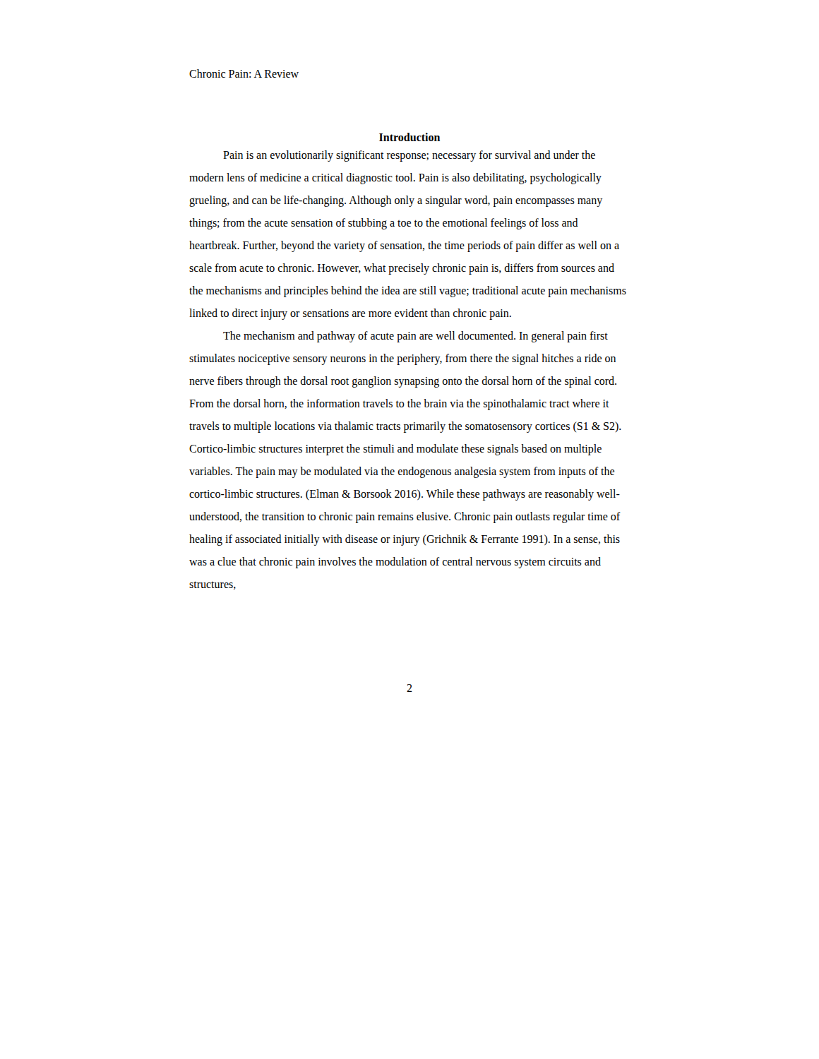Chronic Pain: A Review
Introduction
Pain is an evolutionarily significant response; necessary for survival and under the modern lens of medicine a critical diagnostic tool. Pain is also debilitating, psychologically grueling, and can be life-changing. Although only a singular word, pain encompasses many things; from the acute sensation of stubbing a toe to the emotional feelings of loss and heartbreak. Further, beyond the variety of sensation, the time periods of pain differ as well on a scale from acute to chronic. However, what precisely chronic pain is, differs from sources and the mechanisms and principles behind the idea are still vague; traditional acute pain mechanisms linked to direct injury or sensations are more evident than chronic pain.
The mechanism and pathway of acute pain are well documented. In general pain first stimulates nociceptive sensory neurons in the periphery, from there the signal hitches a ride on nerve fibers through the dorsal root ganglion synapsing onto the dorsal horn of the spinal cord. From the dorsal horn, the information travels to the brain via the spinothalamic tract where it travels to multiple locations via thalamic tracts primarily the somatosensory cortices (S1 & S2). Cortico-limbic structures interpret the stimuli and modulate these signals based on multiple variables. The pain may be modulated via the endogenous analgesia system from inputs of the cortico-limbic structures. (Elman & Borsook 2016). While these pathways are reasonably well-understood, the transition to chronic pain remains elusive. Chronic pain outlasts regular time of healing if associated initially with disease or injury (Grichnik & Ferrante 1991). In a sense, this was a clue that chronic pain involves the modulation of central nervous system circuits and structures,
2